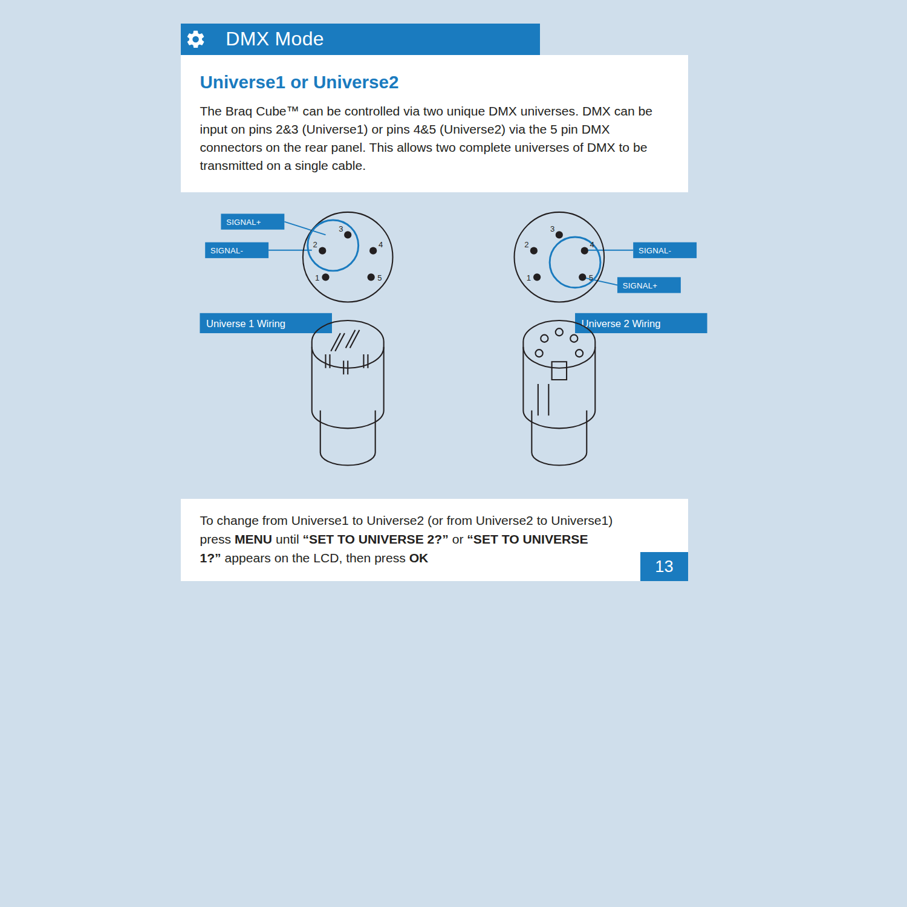DMX Mode
Universe1 or Universe2
The Braq Cube™ can be controlled via two unique DMX universes. DMX can be input on pins 2&3 (Universe1) or pins 4&5 (Universe2) via the 5 pin DMX connectors on the rear panel. This allows two complete universes of DMX to be transmitted on a single cable.
SIGNAL+ SIGNAL- 3 2 4 1 5 Universe 1 Wiring SIGNAL- SIGNAL+ 3 2 4 1 5 Universe 2 Wiring
To change from Universe1 to Universe2 (or from Universe2 to Universe1) press MENU until “SET TO UNIVERSE 2?” or “SET TO UNIVERSE 1?” appears on the LCD, then press OK
13